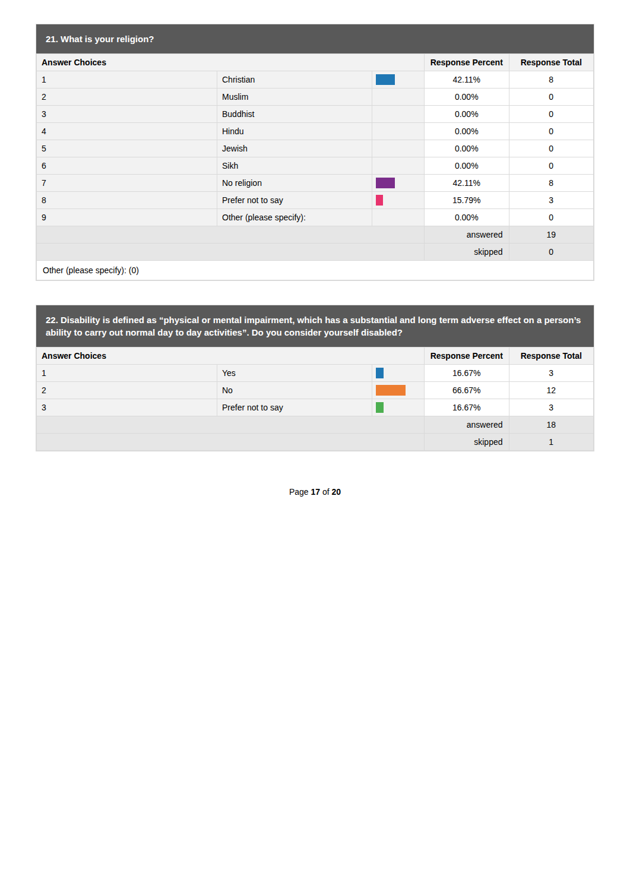21. What is your religion?
| Answer Choices | Response Percent | Response Total |
| --- | --- | --- |
| 1 | Christian | | 42.11% | 8 |
| 2 | Muslim | | 0.00% | 0 |
| 3 | Buddhist | | 0.00% | 0 |
| 4 | Hindu | | 0.00% | 0 |
| 5 | Jewish | | 0.00% | 0 |
| 6 | Sikh | | 0.00% | 0 |
| 7 | No religion | | 42.11% | 8 |
| 8 | Prefer not to say | | 15.79% | 3 |
| 9 | Other (please specify): | | 0.00% | 0 |
| | answered | 19 |
| | skipped | 0 |
Other (please specify): (0)
22. Disability is defined as “physical or mental impairment, which has a substantial and long term adverse effect on a person’s ability to carry out normal day to day activities”. Do you consider yourself disabled?
| Answer Choices | Response Percent | Response Total |
| --- | --- | --- |
| 1 | Yes | | 16.67% | 3 |
| 2 | No | | 66.67% | 12 |
| 3 | Prefer not to say | | 16.67% | 3 |
| | answered | 18 |
| | skipped | 1 |
Page 17 of 20